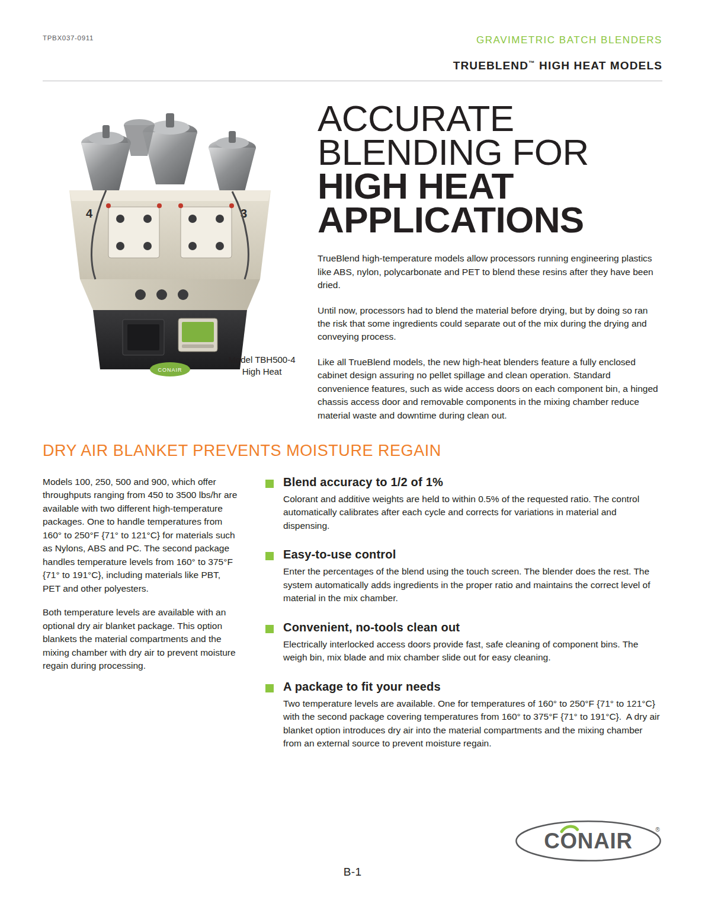TPBX037-0911 Gravimetric Batch Blenders
TrueBlend™ High Heat Models
4 3 CONAIR
Model TBH500-4
High Heat
Accurate
Blending forHigh Heat Applications
TrueBlend high-temperature models allow processors running engineering plastics like ABS, nylon, polycarbonate and PET to blend these resins after they have been dried.
Until now, processors had to blend the material before drying, but by doing so ran the risk that some ingredients could separate out of the mix during the drying and conveying process.
Like all TrueBlend models, the new high-heat blenders feature a fully enclosed cabinet design assuring no pellet spillage and clean operation. Standard convenience features, such as wide access doors on each component bin, a hinged chassis access door and removable components in the mixing chamber reduce material waste and downtime during clean out.
Dry air blanket prevents moisture regain
Models 100, 250, 500 and 900, which offer throughputs ranging from 450 to 3500 lbs/hr are available with two different high-temperature packages. One to handle temperatures from 160° to 250°F {71° to 121°C} for materials such as Nylons, ABS and PC. The second package handles temperature levels from 160° to 375°F {71° to 191°C}, including materials like PBT, PET and other polyesters.
Both temperature levels are available with an optional dry air blanket package. This option blankets the material compartments and the mixing chamber with dry air to prevent moisture regain during processing.
Blend accuracy to 1/2 of 1%
Colorant and additive weights are held to within 0.5% of the requested ratio. The control automatically calibrates after each cycle and corrects for variations in material and dispensing.
Easy-to-use control
Enter the percentages of the blend using the touch screen. The blender does the rest. The system automatically adds ingredients in the proper ratio and maintains the correct level of material in the mix chamber.
Convenient, no-tools clean out
Electrically interlocked access doors provide fast, safe cleaning of component bins. The weigh bin, mix blade and mix chamber slide out for easy cleaning.
A package to fit your needs
Two temperature levels are available. One for temperatures of 160° to 250°F {71° to 121°C} with the second package covering temperatures from 160° to 375°F {71° to 191°C}. A dry air blanket option introduces dry air into the material compartments and the mixing chamber from an external source to prevent moisture regain.
CONAIR ®
B-1